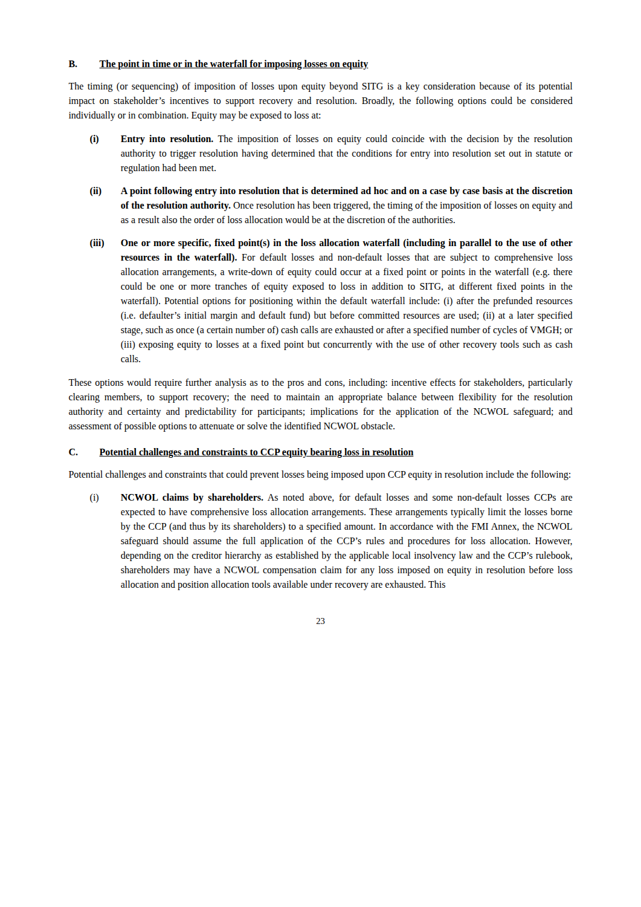B. The point in time or in the waterfall for imposing losses on equity
The timing (or sequencing) of imposition of losses upon equity beyond SITG is a key consideration because of its potential impact on stakeholder’s incentives to support recovery and resolution. Broadly, the following options could be considered individually or in combination. Equity may be exposed to loss at:
(i) Entry into resolution. The imposition of losses on equity could coincide with the decision by the resolution authority to trigger resolution having determined that the conditions for entry into resolution set out in statute or regulation had been met.
(ii) A point following entry into resolution that is determined ad hoc and on a case by case basis at the discretion of the resolution authority. Once resolution has been triggered, the timing of the imposition of losses on equity and as a result also the order of loss allocation would be at the discretion of the authorities.
(iii) One or more specific, fixed point(s) in the loss allocation waterfall (including in parallel to the use of other resources in the waterfall). For default losses and non-default losses that are subject to comprehensive loss allocation arrangements, a write-down of equity could occur at a fixed point or points in the waterfall (e.g. there could be one or more tranches of equity exposed to loss in addition to SITG, at different fixed points in the waterfall). Potential options for positioning within the default waterfall include: (i) after the prefunded resources (i.e. defaulter’s initial margin and default fund) but before committed resources are used; (ii) at a later specified stage, such as once (a certain number of) cash calls are exhausted or after a specified number of cycles of VMGH; or (iii) exposing equity to losses at a fixed point but concurrently with the use of other recovery tools such as cash calls.
These options would require further analysis as to the pros and cons, including: incentive effects for stakeholders, particularly clearing members, to support recovery; the need to maintain an appropriate balance between flexibility for the resolution authority and certainty and predictability for participants; implications for the application of the NCWOL safeguard; and assessment of possible options to attenuate or solve the identified NCWOL obstacle.
C. Potential challenges and constraints to CCP equity bearing loss in resolution
Potential challenges and constraints that could prevent losses being imposed upon CCP equity in resolution include the following:
(i) NCWOL claims by shareholders. As noted above, for default losses and some non-default losses CCPs are expected to have comprehensive loss allocation arrangements. These arrangements typically limit the losses borne by the CCP (and thus by its shareholders) to a specified amount. In accordance with the FMI Annex, the NCWOL safeguard should assume the full application of the CCP’s rules and procedures for loss allocation. However, depending on the creditor hierarchy as established by the applicable local insolvency law and the CCP’s rulebook, shareholders may have a NCWOL compensation claim for any loss imposed on equity in resolution before loss allocation and position allocation tools available under recovery are exhausted. This
23